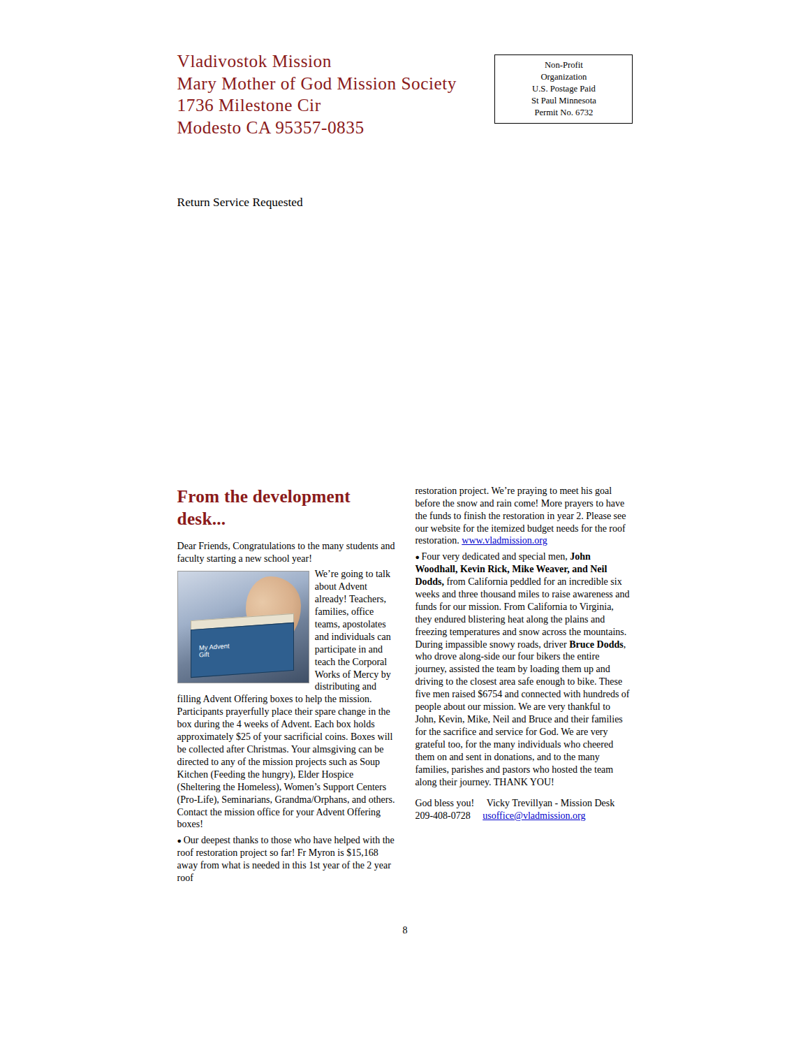Vladivostok Mission
Mary Mother of God Mission Society
1736 Milestone Cir
Modesto CA 95357-0835
Non-Profit
Organization
U.S. Postage Paid
St Paul Minnesota
Permit No. 6732
Return Service Requested
From the development desk...
Dear Friends, Congratulations to the many students and faculty starting a new school year!
My Advent
Gift
We’re going to talk about Advent already! Teachers, families, office teams, apostolates and individuals can participate in and teach the Corporal Works of Mercy by distributing and filling Advent Offering boxes to help the mission. Participants prayerfully place their spare change in the box during the 4 weeks of Advent. Each box holds approximately $25 of your sacrificial coins. Boxes will be collected after Christmas. Your almsgiving can be directed to any of the mission projects such as Soup Kitchen (Feeding the hungry), Elder Hospice (Sheltering the Homeless), Women’s Support Centers (Pro-Life), Seminarians, Grandma/Orphans, and others. Contact the mission office for your Advent Offering boxes!
Our deepest thanks to those who have helped with the roof restoration project so far! Fr Myron is $15,168 away from what is needed in this 1st year of the 2 year roof
restoration project. We’re praying to meet his goal before the snow and rain come! More prayers to have the funds to finish the restoration in year 2. Please see our website for the itemized budget needs for the roof restoration. www.vladmission.org
Four very dedicated and special men, John Woodhall, Kevin Rick, Mike Weaver, and Neil Dodds, from California peddled for an incredible six weeks and three thousand miles to raise awareness and funds for our mission. From California to Virginia, they endured blistering heat along the plains and freezing temperatures and snow across the mountains. During impassible snowy roads, driver Bruce Dodds, who drove along-side our four bikers the entire journey, assisted the team by loading them up and driving to the closest area safe enough to bike. These five men raised $6754 and connected with hundreds of people about our mission. We are very thankful to John, Kevin, Mike, Neil and Bruce and their families for the sacrifice and service for God. We are very grateful too, for the many individuals who cheered them on and sent in donations, and to the many families, parishes and pastors who hosted the team along their journey. THANK YOU!
God bless you! Vicky Trevillyan - Mission Desk
209-408-0728 usoffice@vladmission.org
8